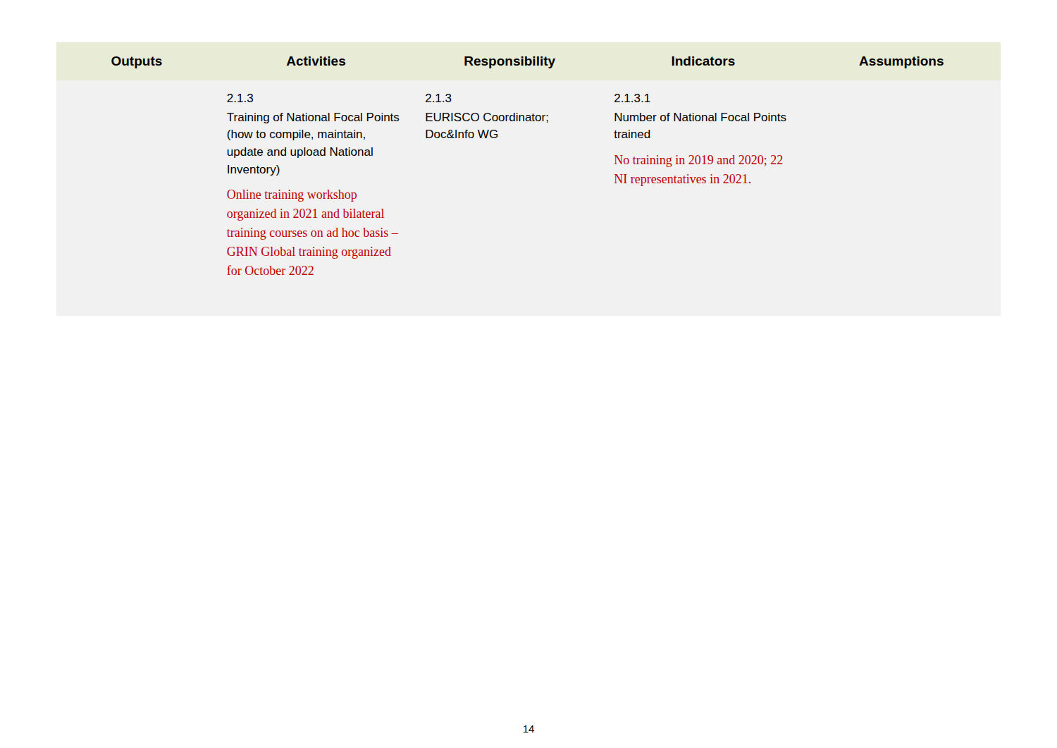| Outputs | Activities | Responsibility | Indicators | Assumptions |
| --- | --- | --- | --- | --- |
| | 2.1.3 Training of National Focal Points (how to compile, maintain, update and upload National Inventory) Online training workshop organized in 2021 and bilateral training courses on ad hoc basis – GRIN Global training organized for October 2022 | 2.1.3 EURISCO Coordinator; Doc&Info WG | 2.1.3.1 Number of National Focal Points trained No training in 2019 and 2020; 22 NI representatives in 2021. | |
14